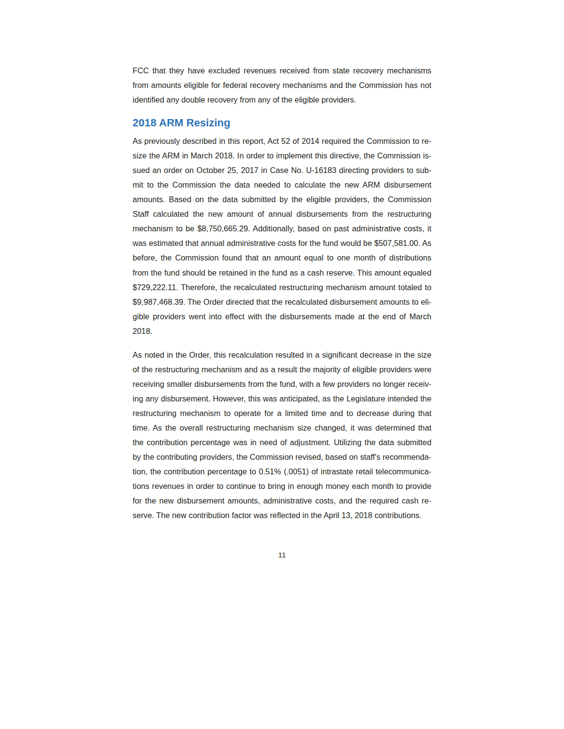FCC that they have excluded revenues received from state recovery mechanisms from amounts eligible for federal recovery mechanisms and the Commission has not identified any double recovery from any of the eligible providers.
2018 ARM Resizing
As previously described in this report, Act 52 of 2014 required the Commission to resize the ARM in March 2018. In order to implement this directive, the Commission issued an order on October 25, 2017 in Case No. U-16183 directing providers to submit to the Commission the data needed to calculate the new ARM disbursement amounts. Based on the data submitted by the eligible providers, the Commission Staff calculated the new amount of annual disbursements from the restructuring mechanism to be $8,750,665.29. Additionally, based on past administrative costs, it was estimated that annual administrative costs for the fund would be $507,581.00. As before, the Commission found that an amount equal to one month of distributions from the fund should be retained in the fund as a cash reserve. This amount equaled $729,222.11. Therefore, the recalculated restructuring mechanism amount totaled to $9,987,468.39. The Order directed that the recalculated disbursement amounts to eligible providers went into effect with the disbursements made at the end of March 2018.
As noted in the Order, this recalculation resulted in a significant decrease in the size of the restructuring mechanism and as a result the majority of eligible providers were receiving smaller disbursements from the fund, with a few providers no longer receiving any disbursement. However, this was anticipated, as the Legislature intended the restructuring mechanism to operate for a limited time and to decrease during that time. As the overall restructuring mechanism size changed, it was determined that the contribution percentage was in need of adjustment. Utilizing the data submitted by the contributing providers, the Commission revised, based on staff's recommendation, the contribution percentage to 0.51% (.0051) of intrastate retail telecommunications revenues in order to continue to bring in enough money each month to provide for the new disbursement amounts, administrative costs, and the required cash reserve. The new contribution factor was reflected in the April 13, 2018 contributions.
11